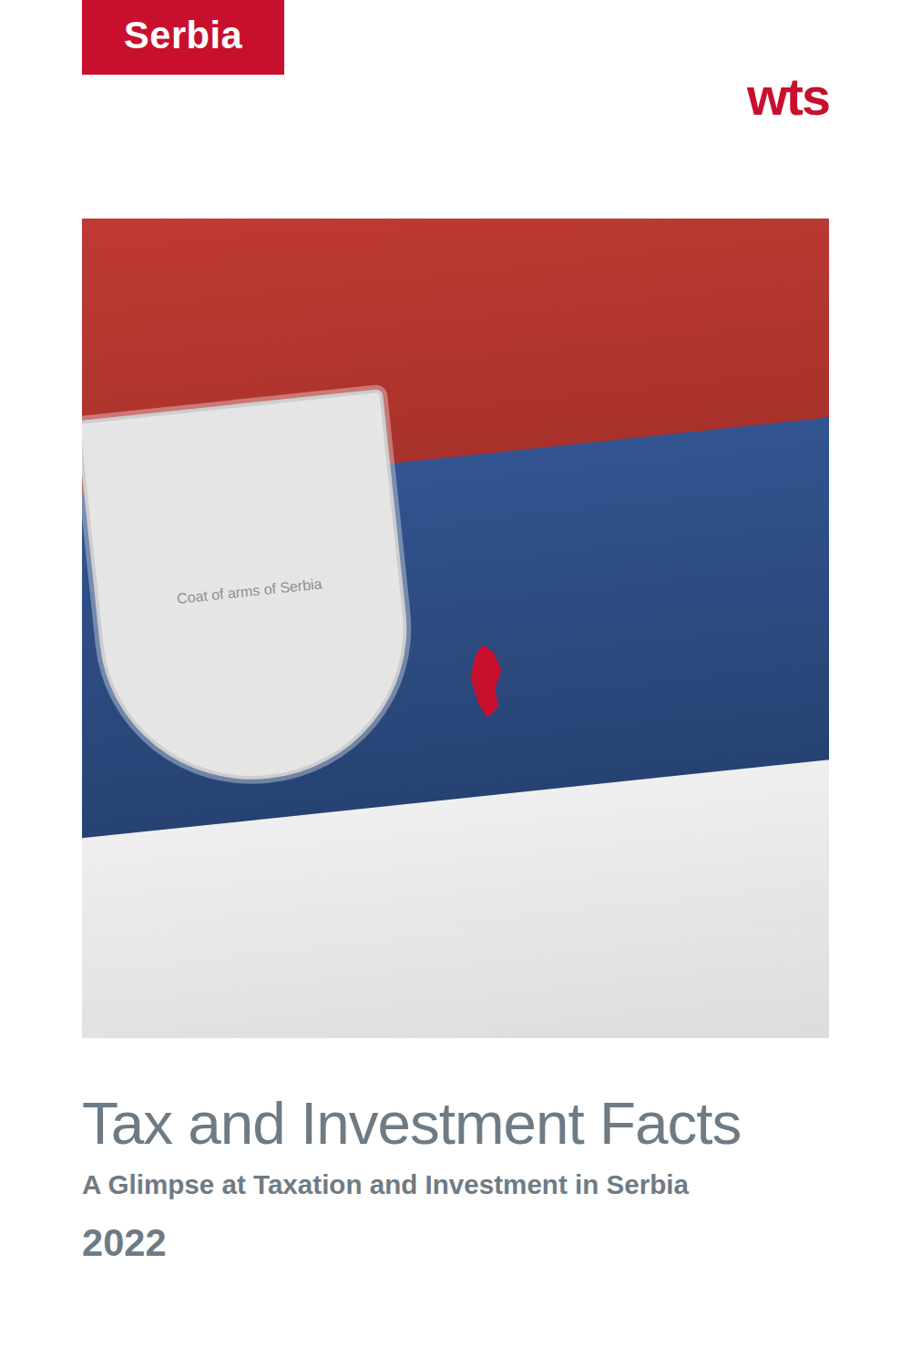Serbia
wts
Coat of arms of Serbia
Tax and Investment Facts
A Glimpse at Taxation and Investment in Serbia
2022